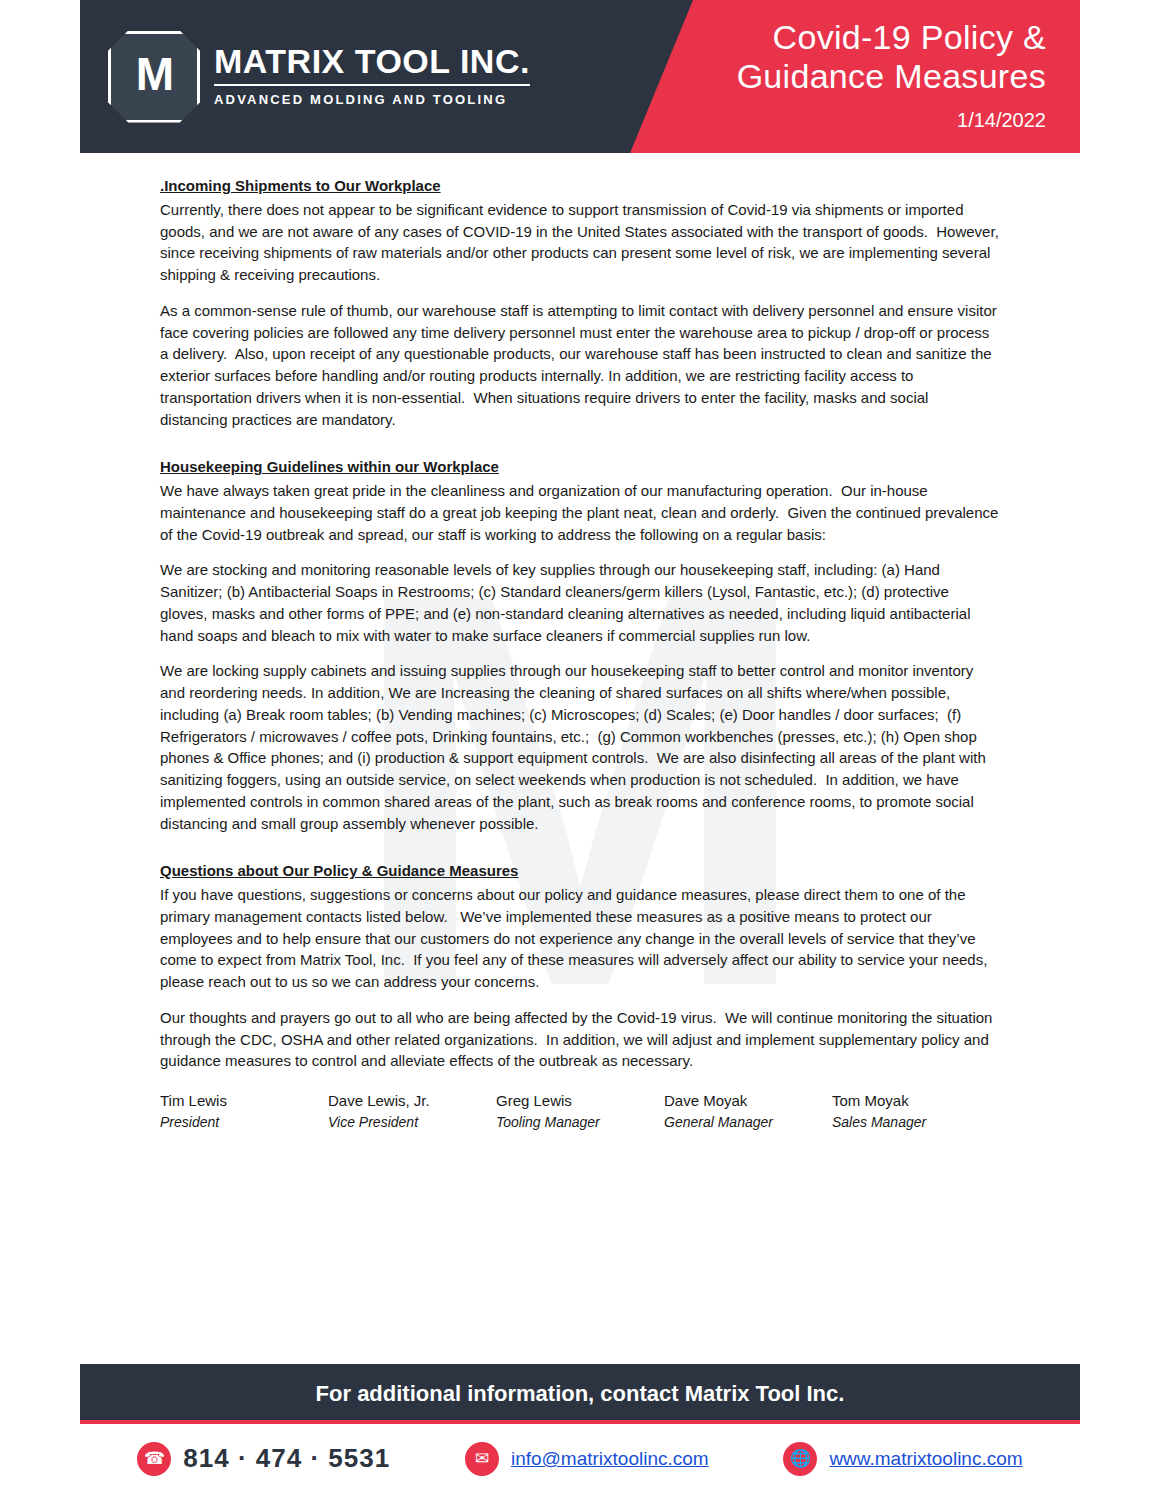M
MATRIX TOOL INC.
ADVANCED MOLDING AND TOOLING
Covid-19 Policy &
Guidance Measures
1/14/2022
M
. Incoming Shipments to Our Workplace
Currently, there does not appear to be significant evidence to support transmission of Covid-19 via shipments or imported goods, and we are not aware of any cases of COVID-19 in the United States associated with the transport of goods. However, since receiving shipments of raw materials and/or other products can present some level of risk, we are implementing several shipping & receiving precautions.
As a common-sense rule of thumb, our warehouse staff is attempting to limit contact with delivery personnel and ensure visitor face covering policies are followed any time delivery personnel must enter the warehouse area to pickup / drop-off or process a delivery. Also, upon receipt of any questionable products, our warehouse staff has been instructed to clean and sanitize the exterior surfaces before handling and/or routing products internally. In addition, we are restricting facility access to transportation drivers when it is non-essential. When situations require drivers to enter the facility, masks and social distancing practices are mandatory.
Housekeeping Guidelines within our Workplace
We have always taken great pride in the cleanliness and organization of our manufacturing operation. Our in-house maintenance and housekeeping staff do a great job keeping the plant neat, clean and orderly. Given the continued prevalence of the Covid-19 outbreak and spread, our staff is working to address the following on a regular basis:
We are stocking and monitoring reasonable levels of key supplies through our housekeeping staff, including: (a) Hand Sanitizer; (b) Antibacterial Soaps in Restrooms; (c) Standard cleaners/germ killers (Lysol, Fantastic, etc.); (d) protective gloves, masks and other forms of PPE; and (e) non-standard cleaning alternatives as needed, including liquid antibacterial hand soaps and bleach to mix with water to make surface cleaners if commercial supplies run low.
We are locking supply cabinets and issuing supplies through our housekeeping staff to better control and monitor inventory and reordering needs. In addition, We are Increasing the cleaning of shared surfaces on all shifts where/when possible, including (a) Break room tables; (b) Vending machines; (c) Microscopes; (d) Scales; (e) Door handles / door surfaces; (f) Refrigerators / microwaves / coffee pots, Drinking fountains, etc.; (g) Common workbenches (presses, etc.); (h) Open shop phones & Office phones; and (i) production & support equipment controls. We are also disinfecting all areas of the plant with sanitizing foggers, using an outside service, on select weekends when production is not scheduled. In addition, we have implemented controls in common shared areas of the plant, such as break rooms and conference rooms, to promote social distancing and small group assembly whenever possible.
Questions about Our Policy & Guidance Measures
If you have questions, suggestions or concerns about our policy and guidance measures, please direct them to one of the primary management contacts listed below. We’ve implemented these measures as a positive means to protect our employees and to help ensure that our customers do not experience any change in the overall levels of service that they’ve come to expect from Matrix Tool, Inc. If you feel any of these measures will adversely affect our ability to service your needs, please reach out to us so we can address your concerns.
Our thoughts and prayers go out to all who are being affected by the Covid-19 virus. We will continue monitoring the situation through the CDC, OSHA and other related organizations. In addition, we will adjust and implement supplementary policy and guidance measures to control and alleviate effects of the outbreak as necessary.
| Tim Lewis | Dave Lewis, Jr. | Greg Lewis | Dave Moyak | Tom Moyak |
| President | Vice President | Tooling Manager | General Manager | Sales Manager |
For additional information, contact Matrix Tool Inc.
☎
814 · 474 · 5531
✉
info@matrixtoolinc.com
🌐
www.matrixtoolinc.com